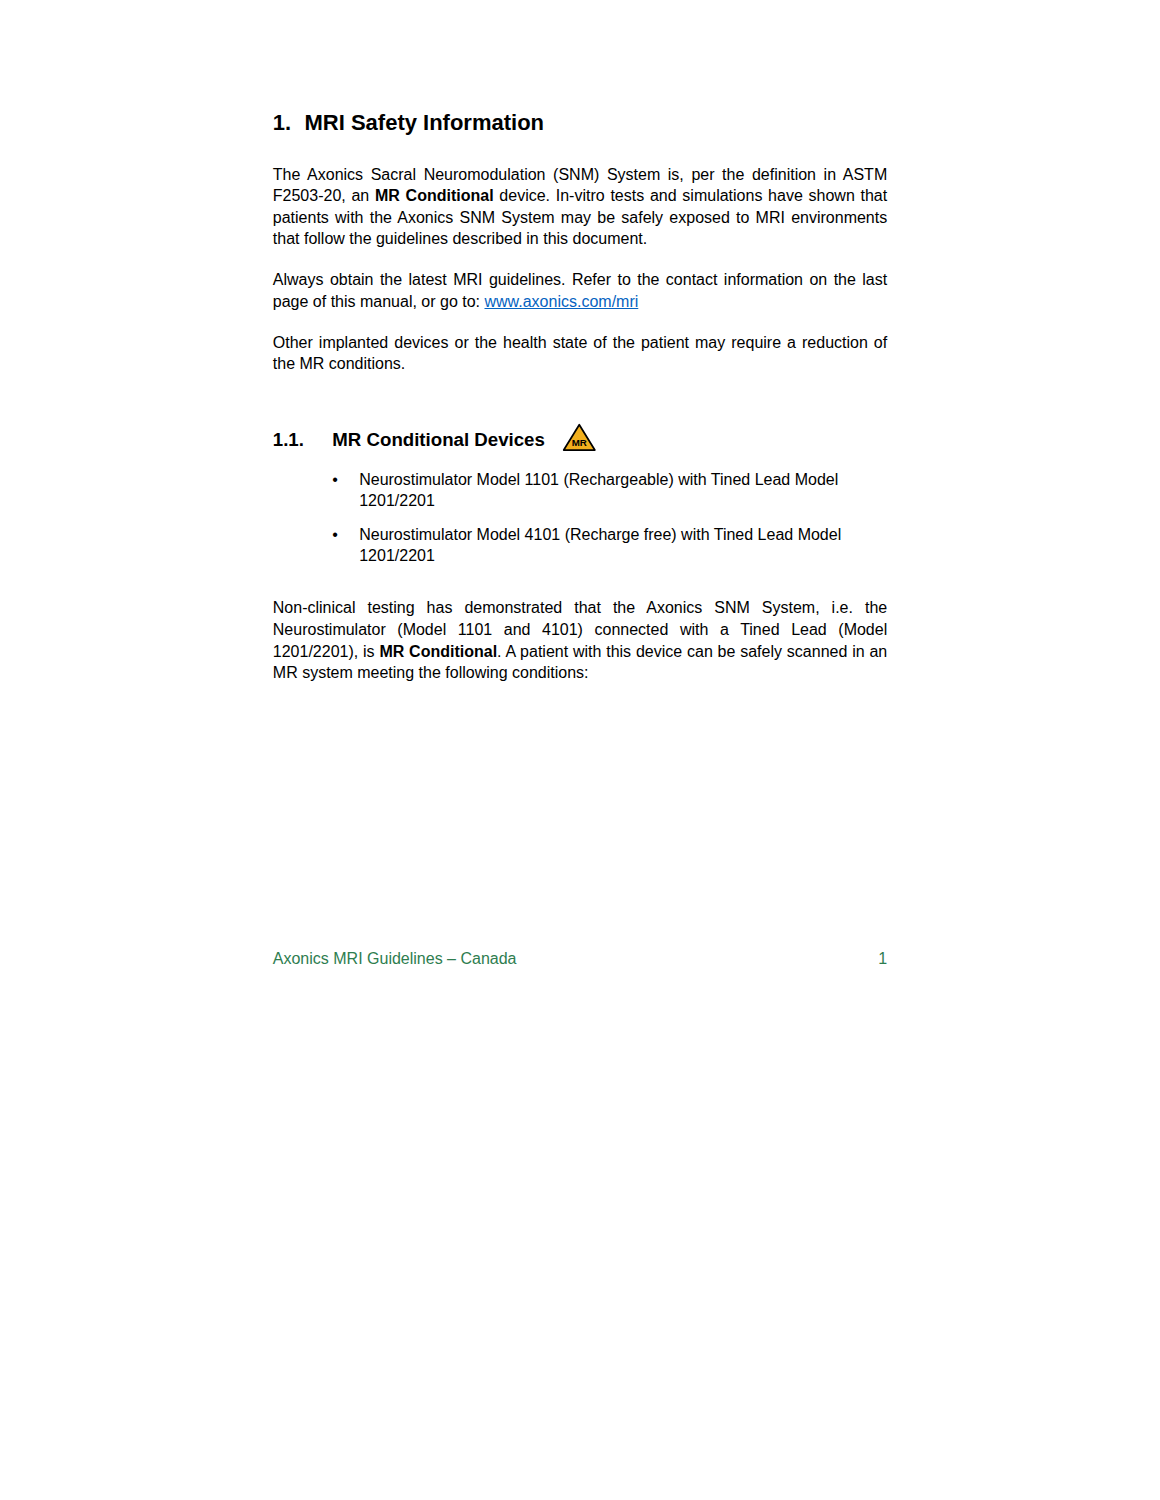1. MRI Safety Information
The Axonics Sacral Neuromodulation (SNM) System is, per the definition in ASTM F2503-20, an MR Conditional device. In-vitro tests and simulations have shown that patients with the Axonics SNM System may be safely exposed to MRI environments that follow the guidelines described in this document.
Always obtain the latest MRI guidelines. Refer to the contact information on the last page of this manual, or go to: www.axonics.com/mri
Other implanted devices or the health state of the patient may require a reduction of the MR conditions.
1.1. MR Conditional Devices MR
Neurostimulator Model 1101 (Rechargeable) with Tined Lead Model 1201/2201
Neurostimulator Model 4101 (Recharge free) with Tined Lead Model 1201/2201
Non-clinical testing has demonstrated that the Axonics SNM System, i.e. the Neurostimulator (Model 1101 and 4101) connected with a Tined Lead (Model 1201/2201), is MR Conditional. A patient with this device can be safely scanned in an MR system meeting the following conditions:
Axonics MRI Guidelines – Canada 1